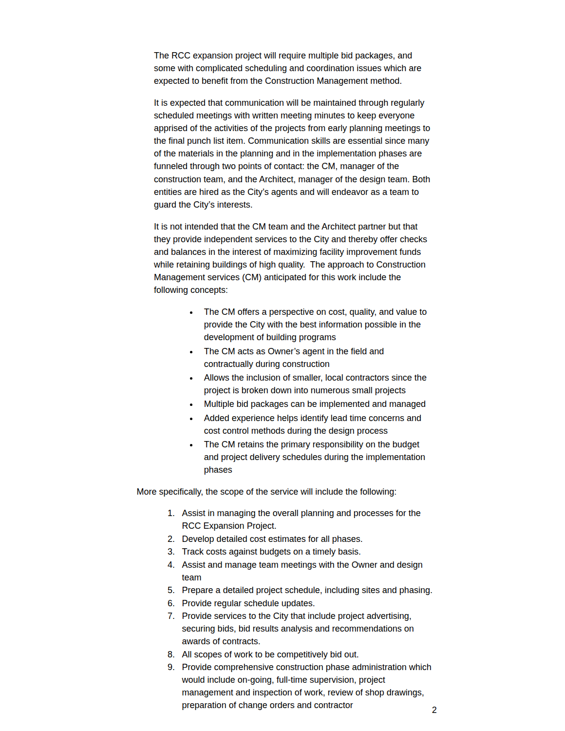The RCC expansion project will require multiple bid packages, and some with complicated scheduling and coordination issues which are expected to benefit from the Construction Management method.
It is expected that communication will be maintained through regularly scheduled meetings with written meeting minutes to keep everyone apprised of the activities of the projects from early planning meetings to the final punch list item. Communication skills are essential since many of the materials in the planning and in the implementation phases are funneled through two points of contact: the CM, manager of the construction team, and the Architect, manager of the design team. Both entities are hired as the City’s agents and will endeavor as a team to guard the City’s interests.
It is not intended that the CM team and the Architect partner but that they provide independent services to the City and thereby offer checks and balances in the interest of maximizing facility improvement funds while retaining buildings of high quality. The approach to Construction Management services (CM) anticipated for this work include the following concepts:
The CM offers a perspective on cost, quality, and value to provide the City with the best information possible in the development of building programs
The CM acts as Owner’s agent in the field and contractually during construction
Allows the inclusion of smaller, local contractors since the project is broken down into numerous small projects
Multiple bid packages can be implemented and managed
Added experience helps identify lead time concerns and cost control methods during the design process
The CM retains the primary responsibility on the budget and project delivery schedules during the implementation phases
More specifically, the scope of the service will include the following:
Assist in managing the overall planning and processes for the RCC Expansion Project.
Develop detailed cost estimates for all phases.
Track costs against budgets on a timely basis.
Assist and manage team meetings with the Owner and design team
Prepare a detailed project schedule, including sites and phasing.
Provide regular schedule updates.
Provide services to the City that include project advertising, securing bids, bid results analysis and recommendations on awards of contracts.
All scopes of work to be competitively bid out.
Provide comprehensive construction phase administration which would include on-going, full-time supervision, project management and inspection of work, review of shop drawings, preparation of change orders and contractor
2